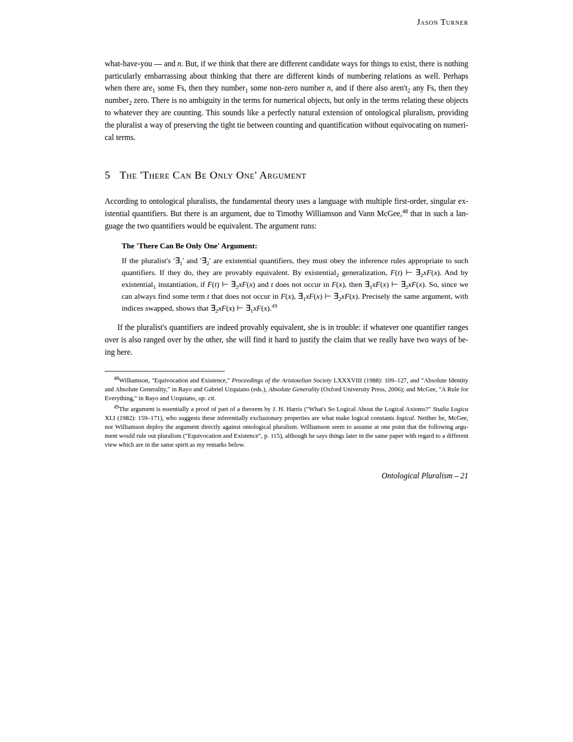Jason Turner
what-have-you — and n. But, if we think that there are different candidate ways for things to exist, there is nothing particularly embarrassing about thinking that there are different kinds of numbering relations as well. Perhaps when there are1 some Fs, then they number1 some non-zero number n, and if there also aren't2 any Fs, then they number2 zero. There is no ambiguity in the terms for numerical objects, but only in the terms relating these objects to whatever they are counting. This sounds like a perfectly natural extension of ontological pluralism, providing the pluralist a way of preserving the tight tie between counting and quantification without equivocating on numerical terms.
5 The 'There Can Be Only One' Argument
According to ontological pluralists, the fundamental theory uses a language with multiple first-order, singular existential quantifiers. But there is an argument, due to Timothy Williamson and Vann McGee,48 that in such a language the two quantifiers would be equivalent. The argument runs:
The 'There Can Be Only One' Argument:
If the pluralist's '∃1' and '∃2' are existential quantifiers, they must obey the inference rules appropriate to such quantifiers. If they do, they are provably equivalent. By existential2 generalization, F(t) ⊢ ∃2xF(x). And by existential1 instantiation, if F(t) ⊢ ∃2xF(x) and t does not occur in F(x), then ∃1xF(x) ⊢ ∃2xF(x). So, since we can always find some term t that does not occur in F(x), ∃1xF(x) ⊢ ∃2xF(x). Precisely the same argument, with indices swapped, shows that ∃2xF(x) ⊢ ∃1xF(x).49
If the pluralist's quantifiers are indeed provably equivalent, she is in trouble: if whatever one quantifier ranges over is also ranged over by the other, she will find it hard to justify the claim that we really have two ways of being here.
48Williamson, "Equivocation and Existence," Proceedings of the Aristotelian Society LXXXVIII (1988): 109–127, and "Absolute Identity and Absolute Generality," in Rayo and Gabriel Uzquiano (eds.), Absolute Generality (Oxford University Press, 2006); and McGee, "A Rule for Everything," in Rayo and Uzquiano, op. cit.
49The argument is essentially a proof of part of a theorem by J. H. Harris ("What's So Logical About the Logical Axioms?" Studia Logica XLI (1982): 159–171), who suggests these inferentially exclusionary properties are what make logical constants logical. Neither he, McGee, nor Williamson deploy the argument directly against ontological pluralism. Williamson seem to assume at one point that the following argument would rule out pluralism ("Equivocation and Existence", p. 115), although he says things later in the same paper with regard to a different view which are in the same spirit as my remarks below.
Ontological Pluralism – 21